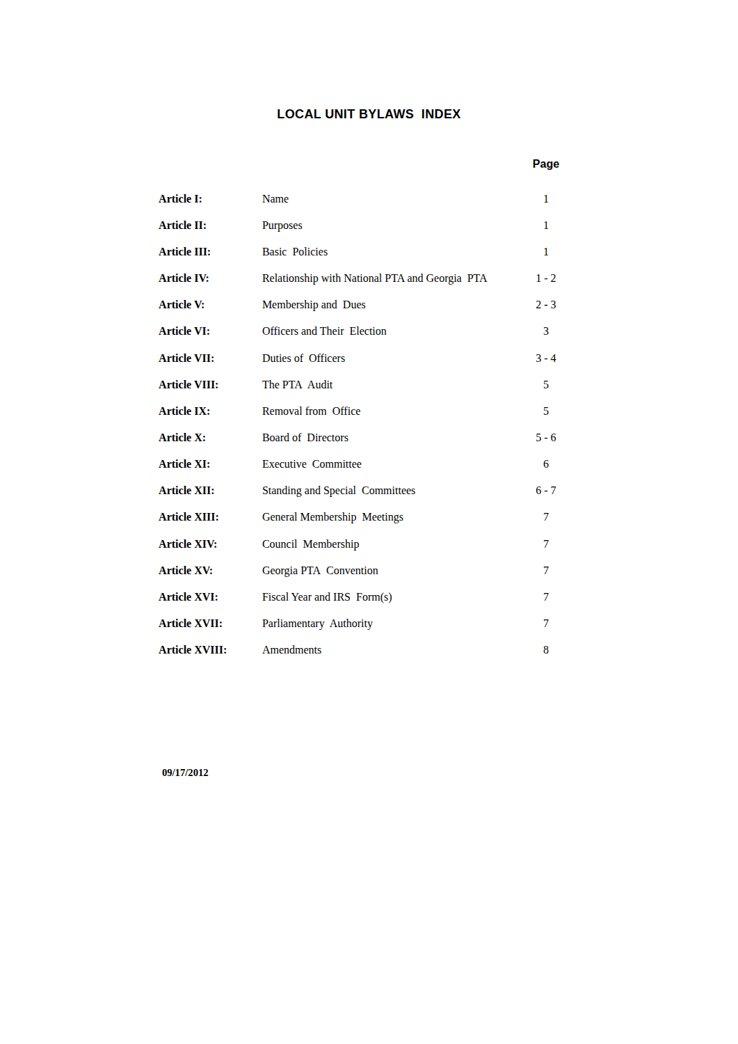LOCAL UNIT BYLAWS INDEX
Page
| Article I: | Name | 1 |
| Article II: | Purposes | 1 |
| Article III: | Basic Policies | 1 |
| Article IV: | Relationship with National PTA and Georgia PTA | 1 - 2 |
| Article V: | Membership and Dues | 2 - 3 |
| Article VI: | Officers and Their Election | 3 |
| Article VII: | Duties of Officers | 3 - 4 |
| Article VIII: | The PTA Audit | 5 |
| Article IX: | Removal from Office | 5 |
| Article X: | Board of Directors | 5 - 6 |
| Article XI: | Executive Committee | 6 |
| Article XII: | Standing and Special Committees | 6 - 7 |
| Article XIII: | General Membership Meetings | 7 |
| Article XIV: | Council Membership | 7 |
| Article XV: | Georgia PTA Convention | 7 |
| Article XVI: | Fiscal Year and IRS Form(s) | 7 |
| Article XVII: | Parliamentary Authority | 7 |
| Article XVIII: | Amendments | 8 |
09/17/2012